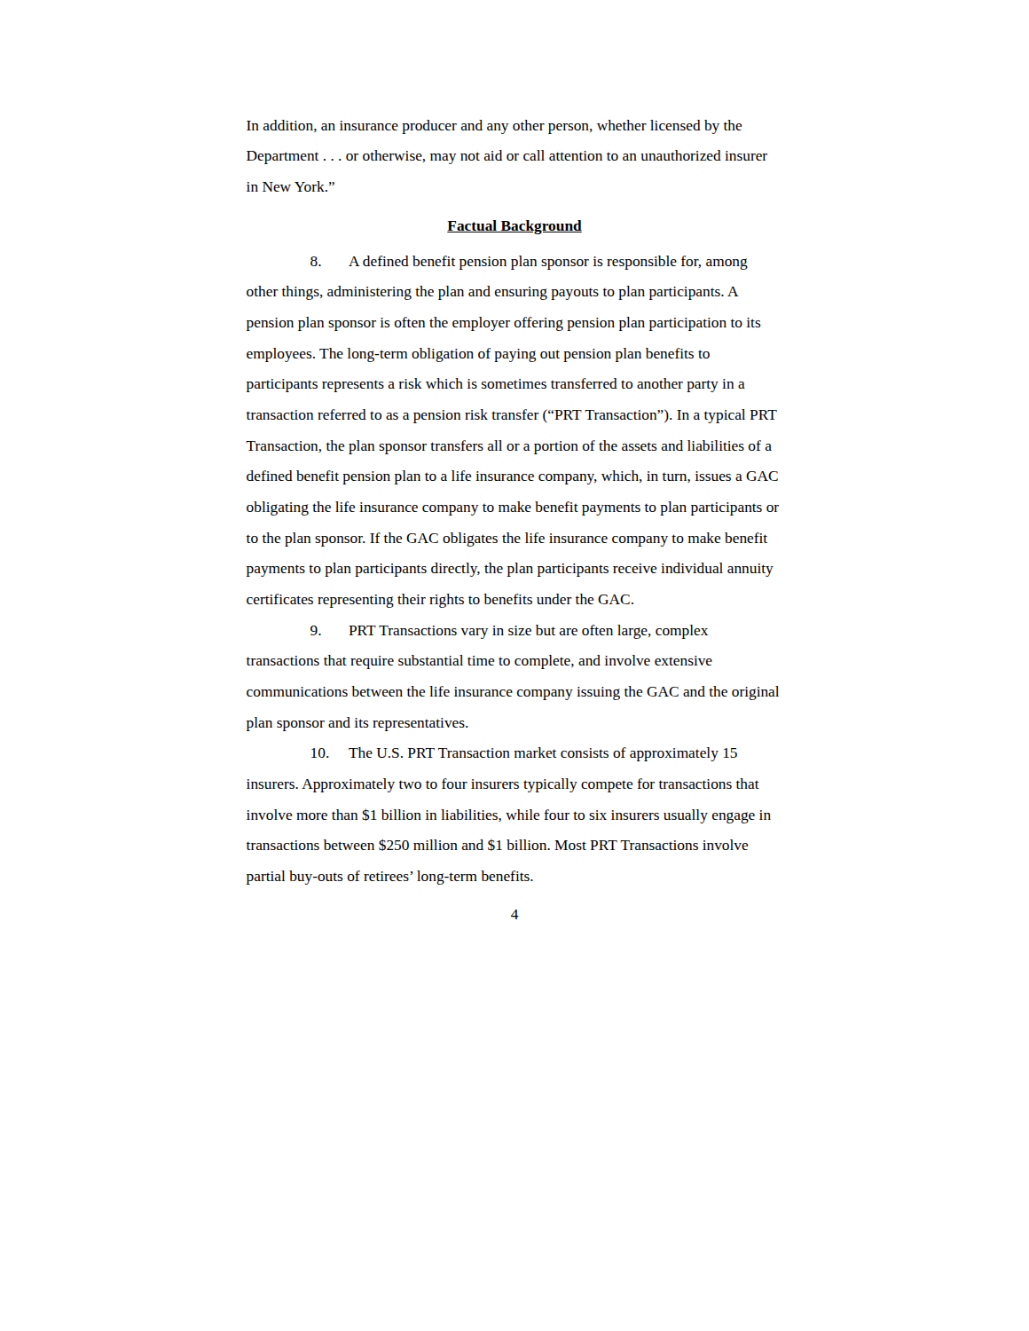In addition, an insurance producer and any other person, whether licensed by the Department . . . or otherwise, may not aid or call attention to an unauthorized insurer in New York.”
Factual Background
8. A defined benefit pension plan sponsor is responsible for, among other things, administering the plan and ensuring payouts to plan participants. A pension plan sponsor is often the employer offering pension plan participation to its employees. The long-term obligation of paying out pension plan benefits to participants represents a risk which is sometimes transferred to another party in a transaction referred to as a pension risk transfer (“PRT Transaction”). In a typical PRT Transaction, the plan sponsor transfers all or a portion of the assets and liabilities of a defined benefit pension plan to a life insurance company, which, in turn, issues a GAC obligating the life insurance company to make benefit payments to plan participants or to the plan sponsor. If the GAC obligates the life insurance company to make benefit payments to plan participants directly, the plan participants receive individual annuity certificates representing their rights to benefits under the GAC.
9. PRT Transactions vary in size but are often large, complex transactions that require substantial time to complete, and involve extensive communications between the life insurance company issuing the GAC and the original plan sponsor and its representatives.
10. The U.S. PRT Transaction market consists of approximately 15 insurers. Approximately two to four insurers typically compete for transactions that involve more than $1 billion in liabilities, while four to six insurers usually engage in transactions between $250 million and $1 billion. Most PRT Transactions involve partial buy-outs of retirees’ long-term benefits.
4